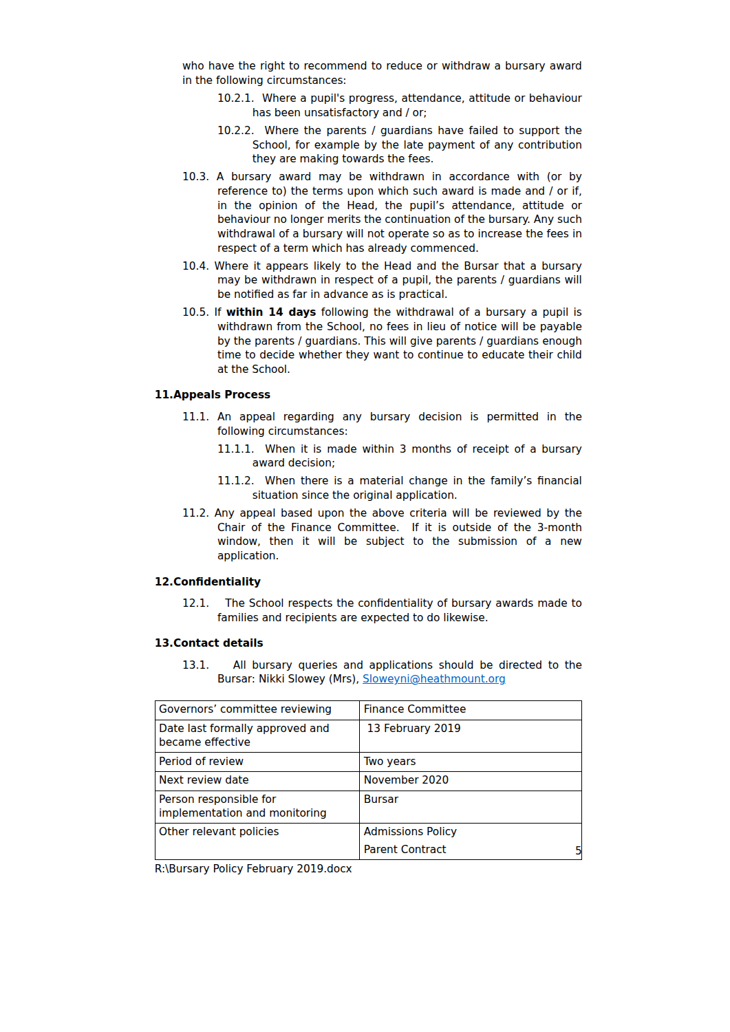who have the right to recommend to reduce or withdraw a bursary award in the following circumstances:
10.2.1. Where a pupil's progress, attendance, attitude or behaviour has been unsatisfactory and / or;
10.2.2. Where the parents / guardians have failed to support the School, for example by the late payment of any contribution they are making towards the fees.
10.3. A bursary award may be withdrawn in accordance with (or by reference to) the terms upon which such award is made and / or if, in the opinion of the Head, the pupil’s attendance, attitude or behaviour no longer merits the continuation of the bursary. Any such withdrawal of a bursary will not operate so as to increase the fees in respect of a term which has already commenced.
10.4. Where it appears likely to the Head and the Bursar that a bursary may be withdrawn in respect of a pupil, the parents / guardians will be notified as far in advance as is practical.
10.5. If within 14 days following the withdrawal of a bursary a pupil is withdrawn from the School, no fees in lieu of notice will be payable by the parents / guardians. This will give parents / guardians enough time to decide whether they want to continue to educate their child at the School.
11.Appeals Process
11.1. An appeal regarding any bursary decision is permitted in the following circumstances:
11.1.1. When it is made within 3 months of receipt of a bursary award decision;
11.1.2. When there is a material change in the family’s financial situation since the original application.
11.2. Any appeal based upon the above criteria will be reviewed by the Chair of the Finance Committee. If it is outside of the 3-month window, then it will be subject to the submission of a new application.
12.Confidentiality
12.1. The School respects the confidentiality of bursary awards made to families and recipients are expected to do likewise.
13.Contact details
13.1. All bursary queries and applications should be directed to the Bursar: Nikki Slowey (Mrs), Sloweyni@heathmount.org
| Governors’ committee reviewing | Finance Committee |
| Date last formally approved and became effective | 13 February 2019 |
| Period of review | Two years |
| Next review date | November 2020 |
| Person responsible for implementation and monitoring | Bursar |
| Other relevant policies | Admissions Policy Parent Contract |
5
R:\Bursary Policy February 2019.docx